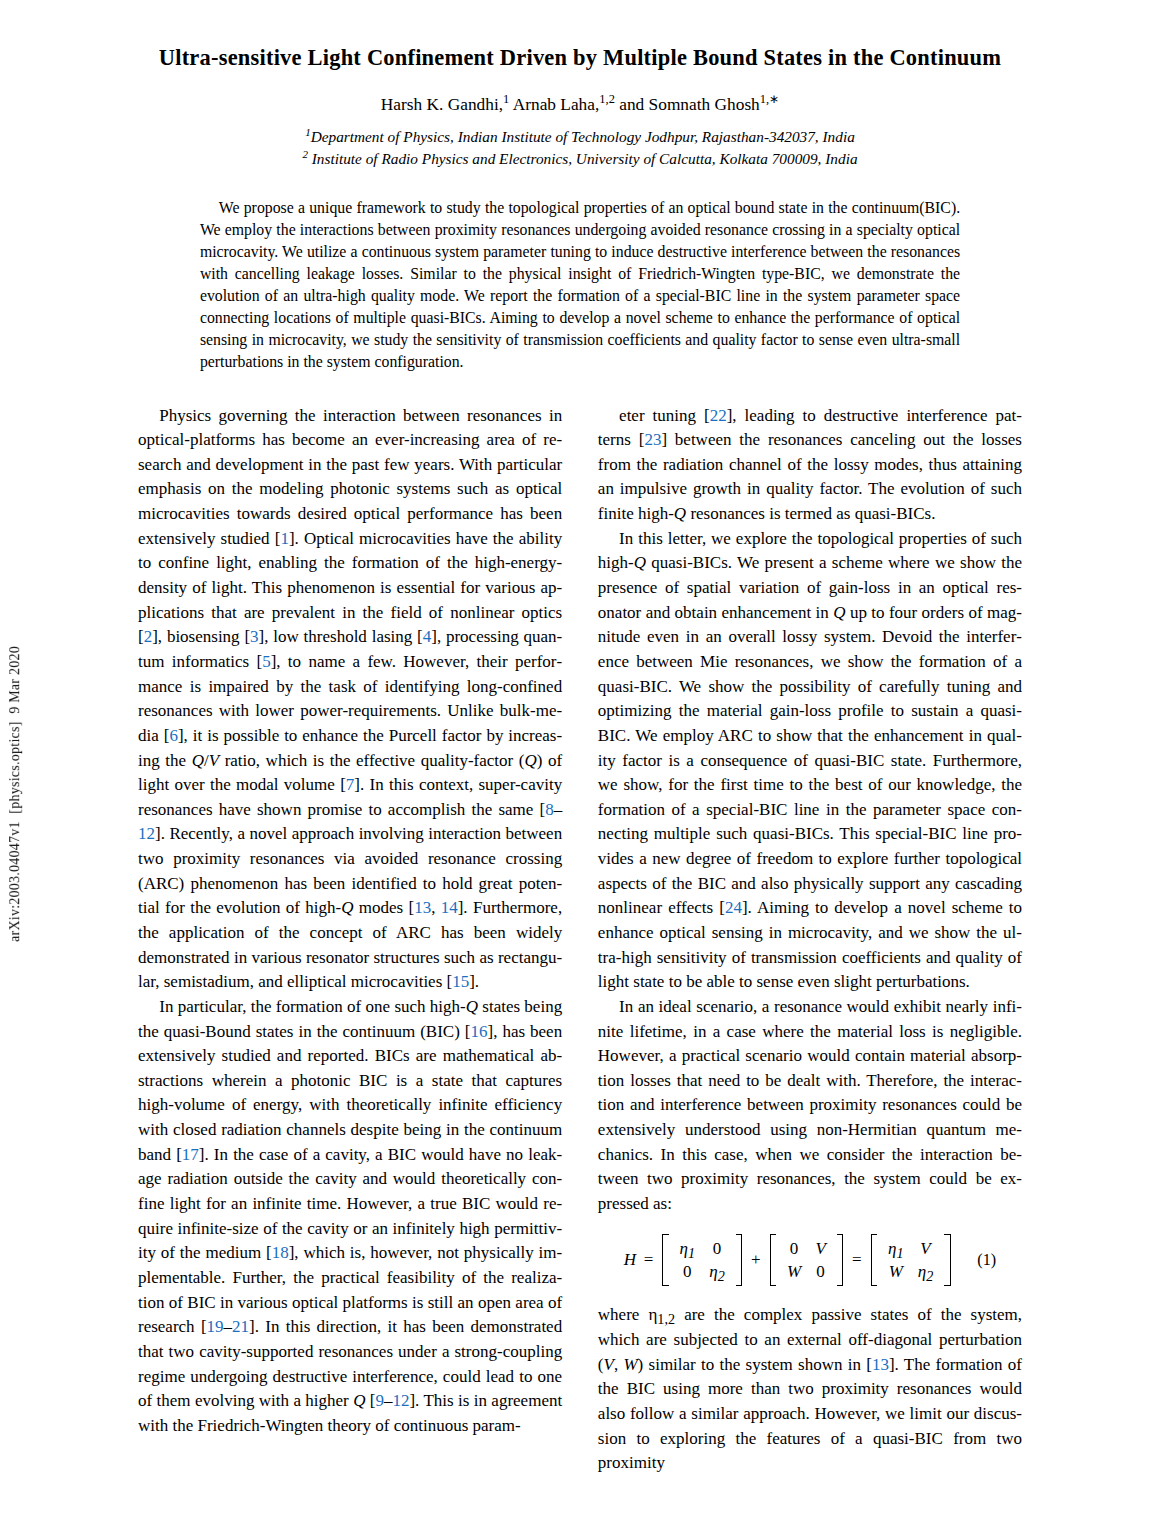arXiv:2003.04047v1 [physics.optics] 9 Mar 2020
Ultra-sensitive Light Confinement Driven by Multiple Bound States in the Continuum
Harsh K. Gandhi,1 Arnab Laha,1,2 and Somnath Ghosh1,∗
1Department of Physics, Indian Institute of Technology Jodhpur, Rajasthan-342037, India
2 Institute of Radio Physics and Electronics, University of Calcutta, Kolkata 700009, India
We propose a unique framework to study the topological properties of an optical bound state in the continuum(BIC). We employ the interactions between proximity resonances undergoing avoided resonance crossing in a specialty optical microcavity. We utilize a continuous system parameter tuning to induce destructive interference between the resonances with cancelling leakage losses. Similar to the physical insight of Friedrich-Wingten type-BIC, we demonstrate the evolution of an ultra-high quality mode. We report the formation of a special-BIC line in the system parameter space connecting locations of multiple quasi-BICs. Aiming to develop a novel scheme to enhance the performance of optical sensing in microcavity, we study the sensitivity of transmission coefficients and quality factor to sense even ultra-small perturbations in the system configuration.
Physics governing the interaction between resonances in optical-platforms has become an ever-increasing area of research and development in the past few years. With particular emphasis on the modeling photonic systems such as optical microcavities towards desired optical performance has been extensively studied [1]. Optical microcavities have the ability to confine light, enabling the formation of the high-energy-density of light. This phenomenon is essential for various applications that are prevalent in the field of nonlinear optics [2], biosensing [3], low threshold lasing [4], processing quantum informatics [5], to name a few. However, their performance is impaired by the task of identifying long-confined resonances with lower power-requirements. Unlike bulk-media [6], it is possible to enhance the Purcell factor by increasing the Q/V ratio, which is the effective quality-factor (Q) of light over the modal volume [7]. In this context, super-cavity resonances have shown promise to accomplish the same [8–12]. Recently, a novel approach involving interaction between two proximity resonances via avoided resonance crossing (ARC) phenomenon has been identified to hold great potential for the evolution of high-Q modes [13, 14]. Furthermore, the application of the concept of ARC has been widely demonstrated in various resonator structures such as rectangular, semistadium, and elliptical microcavities [15].
In particular, the formation of one such high-Q states being the quasi-Bound states in the continuum (BIC) [16], has been extensively studied and reported. BICs are mathematical abstractions wherein a photonic BIC is a state that captures high-volume of energy, with theoretically infinite efficiency with closed radiation channels despite being in the continuum band [17]. In the case of a cavity, a BIC would have no leakage radiation outside the cavity and would theoretically confine light for an infinite time. However, a true BIC would require infinite-size of the cavity or an infinitely high permittivity of the medium [18], which is, however, not physically implementable. Further, the practical feasibility of the realization of BIC in various optical platforms is still an open area of research [19–21]. In this direction, it has been demonstrated that two cavity-supported resonances under a strong-coupling regime undergoing destructive interference, could lead to one of them evolving with a higher Q [9–12]. This is in agreement with the Friedrich-Wingten theory of continuous param-
eter tuning [22], leading to destructive interference patterns [23] between the resonances canceling out the losses from the radiation channel of the lossy modes, thus attaining an impulsive growth in quality factor. The evolution of such finite high-Q resonances is termed as quasi-BICs.
In this letter, we explore the topological properties of such high-Q quasi-BICs. We present a scheme where we show the presence of spatial variation of gain-loss in an optical resonator and obtain enhancement in Q up to four orders of magnitude even in an overall lossy system. Devoid the interference between Mie resonances, we show the formation of a quasi-BIC. We show the possibility of carefully tuning and optimizing the material gain-loss profile to sustain a quasi-BIC. We employ ARC to show that the enhancement in quality factor is a consequence of quasi-BIC state. Furthermore, we show, for the first time to the best of our knowledge, the formation of a special-BIC line in the parameter space connecting multiple such quasi-BICs. This special-BIC line provides a new degree of freedom to explore further topological aspects of the BIC and also physically support any cascading nonlinear effects [24]. Aiming to develop a novel scheme to enhance optical sensing in microcavity, and we show the ultra-high sensitivity of transmission coefficients and quality of light state to be able to sense even slight perturbations.
In an ideal scenario, a resonance would exhibit nearly infinite lifetime, in a case where the material loss is negligible. However, a practical scenario would contain material absorption losses that need to be dealt with. Therefore, the interaction and interference between proximity resonances could be extensively understood using non-Hermitian quantum mechanics. In this case, when we consider the interaction between two proximity resonances, the system could be expressed as:
H =
| η 1 | 0 |
| 0 | η 2 |
+
| 0 | V |
| W | 0 |
=
| η 1 | V |
| W | η 2 |
(1)
where η1,2 are the complex passive states of the system, which are subjected to an external off-diagonal perturbation (V, W) similar to the system shown in [13]. The formation of the BIC using more than two proximity resonances would also follow a similar approach. However, we limit our discussion to exploring the features of a quasi-BIC from two proximity